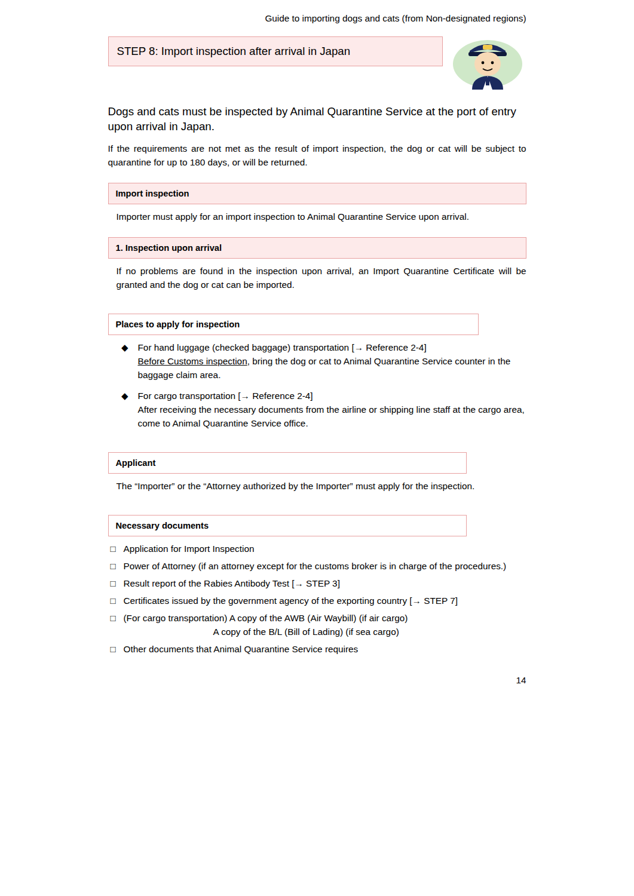Guide to importing dogs and cats (from Non-designated regions)
STEP 8: Import inspection after arrival in Japan
Dogs and cats must be inspected by Animal Quarantine Service at the port of entry upon arrival in Japan.
If the requirements are not met as the result of import inspection, the dog or cat will be subject to quarantine for up to 180 days, or will be returned.
Import inspection
Importer must apply for an import inspection to Animal Quarantine Service upon arrival.
1. Inspection upon arrival
If no problems are found in the inspection upon arrival, an Import Quarantine Certificate will be granted and the dog or cat can be imported.
Places to apply for inspection
◆
For hand luggage (checked baggage) transportation [→ Reference 2-4]
Before Customs inspection, bring the dog or cat to Animal Quarantine Service counter in the baggage claim area.
◆
For cargo transportation [→ Reference 2-4]
After receiving the necessary documents from the airline or shipping line staff at the cargo area, come to Animal Quarantine Service office.
Applicant
The “Importer” or the “Attorney authorized by the Importer” must apply for the inspection.
Necessary documents
Application for Import Inspection
Power of Attorney (if an attorney except for the customs broker is in charge of the procedures.)
Result report of the Rabies Antibody Test [→ STEP 3]
Certificates issued by the government agency of the exporting country [→ STEP 7]
(For cargo transportation) A copy of the AWB (Air Waybill) (if air cargo)
A copy of the B/L (Bill of Lading) (if sea cargo)
Other documents that Animal Quarantine Service requires
14